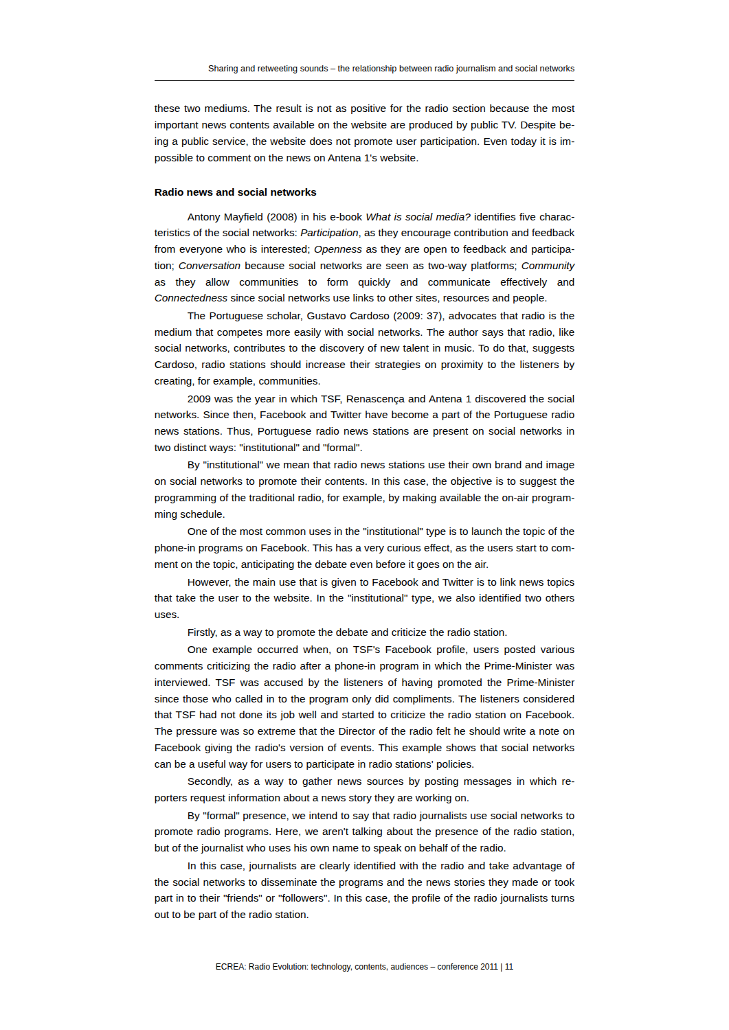Sharing and retweeting sounds – the relationship between radio journalism and social networks
these two mediums. The result is not as positive for the radio section because the most important news contents available on the website are produced by public TV. Despite being a public service, the website does not promote user participation. Even today it is impossible to comment on the news on Antena 1's website.
Radio news and social networks
Antony Mayfield (2008) in his e-book What is social media? identifies five characteristics of the social networks: Participation, as they encourage contribution and feedback from everyone who is interested; Openness as they are open to feedback and participation; Conversation because social networks are seen as two-way platforms; Community as they allow communities to form quickly and communicate effectively and Connectedness since social networks use links to other sites, resources and people.
The Portuguese scholar, Gustavo Cardoso (2009: 37), advocates that radio is the medium that competes more easily with social networks. The author says that radio, like social networks, contributes to the discovery of new talent in music. To do that, suggests Cardoso, radio stations should increase their strategies on proximity to the listeners by creating, for example, communities.
2009 was the year in which TSF, Renascença and Antena 1 discovered the social networks. Since then, Facebook and Twitter have become a part of the Portuguese radio news stations. Thus, Portuguese radio news stations are present on social networks in two distinct ways: "institutional" and "formal".
By "institutional" we mean that radio news stations use their own brand and image on social networks to promote their contents. In this case, the objective is to suggest the programming of the traditional radio, for example, by making available the on-air programming schedule.
One of the most common uses in the "institutional" type is to launch the topic of the phone-in programs on Facebook. This has a very curious effect, as the users start to comment on the topic, anticipating the debate even before it goes on the air.
However, the main use that is given to Facebook and Twitter is to link news topics that take the user to the website. In the "institutional" type, we also identified two others uses.
Firstly, as a way to promote the debate and criticize the radio station.
One example occurred when, on TSF's Facebook profile, users posted various comments criticizing the radio after a phone-in program in which the Prime-Minister was interviewed. TSF was accused by the listeners of having promoted the Prime-Minister since those who called in to the program only did compliments. The listeners considered that TSF had not done its job well and started to criticize the radio station on Facebook. The pressure was so extreme that the Director of the radio felt he should write a note on Facebook giving the radio's version of events. This example shows that social networks can be a useful way for users to participate in radio stations' policies.
Secondly, as a way to gather news sources by posting messages in which reporters request information about a news story they are working on.
By "formal" presence, we intend to say that radio journalists use social networks to promote radio programs. Here, we aren't talking about the presence of the radio station, but of the journalist who uses his own name to speak on behalf of the radio.
In this case, journalists are clearly identified with the radio and take advantage of the social networks to disseminate the programs and the news stories they made or took part in to their "friends" or "followers". In this case, the profile of the radio journalists turns out to be part of the radio station.
ECREA: Radio Evolution: technology, contents, audiences – conference 2011 | 11